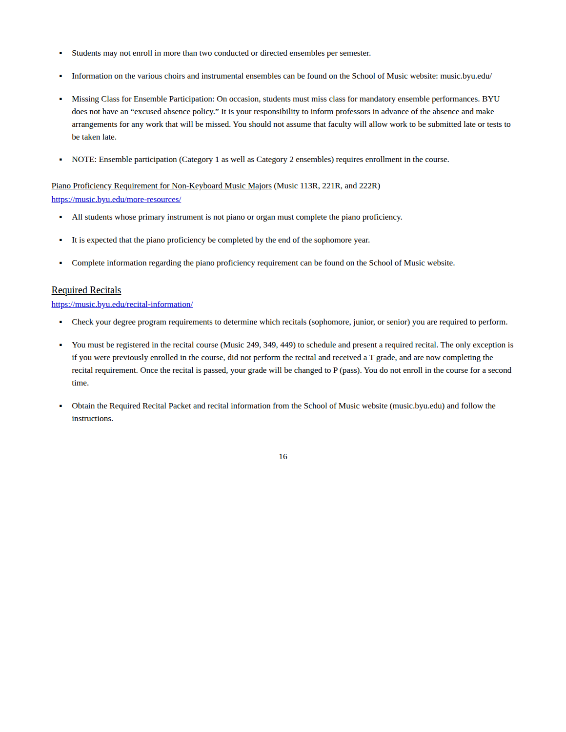Students may not enroll in more than two conducted or directed ensembles per semester.
Information on the various choirs and instrumental ensembles can be found on the School of Music website: music.byu.edu/
Missing Class for Ensemble Participation: On occasion, students must miss class for mandatory ensemble performances. BYU does not have an “excused absence policy.” It is your responsibility to inform professors in advance of the absence and make arrangements for any work that will be missed. You should not assume that faculty will allow work to be submitted late or tests to be taken late.
NOTE: Ensemble participation (Category 1 as well as Category 2 ensembles) requires enrollment in the course.
Piano Proficiency Requirement for Non-Keyboard Music Majors
(Music 113R, 221R, and 222R)
https://music.byu.edu/more-resources/
All students whose primary instrument is not piano or organ must complete the piano proficiency.
It is expected that the piano proficiency be completed by the end of the sophomore year.
Complete information regarding the piano proficiency requirement can be found on the School of Music website.
Required Recitals
https://music.byu.edu/recital-information/
Check your degree program requirements to determine which recitals (sophomore, junior, or senior) you are required to perform.
You must be registered in the recital course (Music 249, 349, 449) to schedule and present a required recital. The only exception is if you were previously enrolled in the course, did not perform the recital and received a T grade, and are now completing the recital requirement. Once the recital is passed, your grade will be changed to P (pass). You do not enroll in the course for a second time.
Obtain the Required Recital Packet and recital information from the School of Music website (music.byu.edu) and follow the instructions.
16